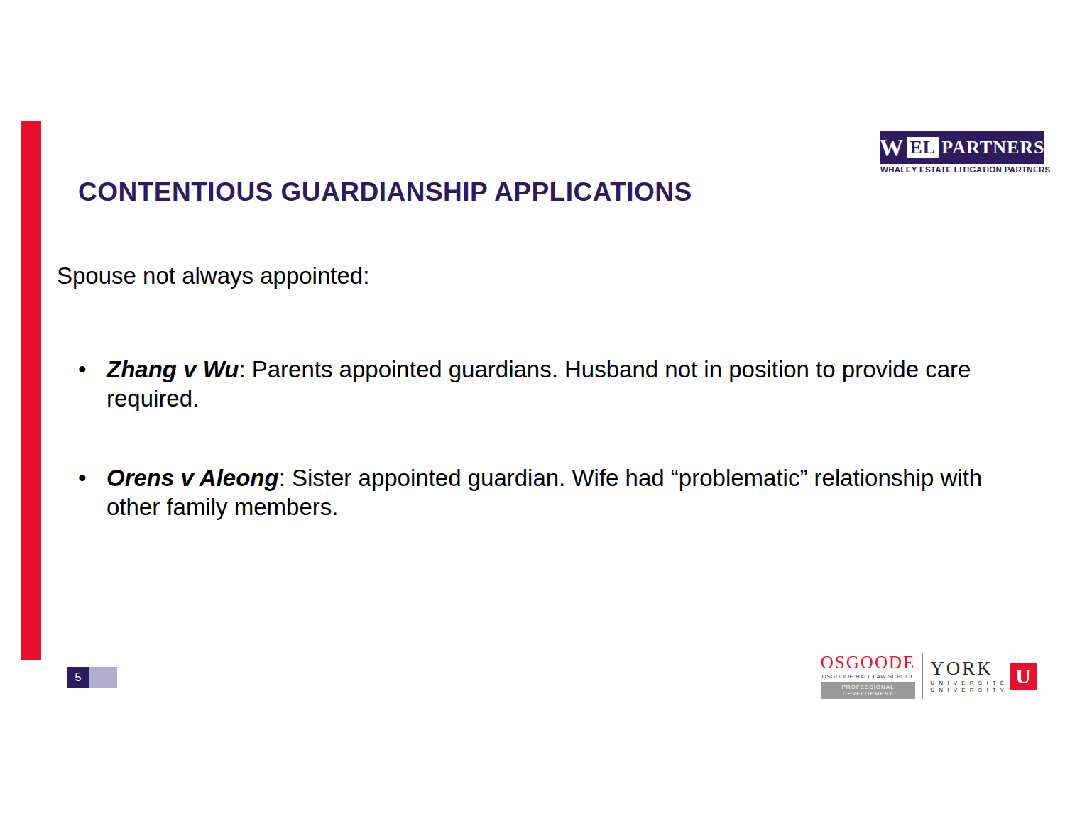WEL PARTNERS
WHALEY ESTATE LITIGATION PARTNERS
CONTENTIOUS GUARDIANSHIP APPLICATIONS
Spouse not always appointed:
Zhang v Wu: Parents appointed guardians. Husband not in position to provide care required.
Orens v Aleong: Sister appointed guardian. Wife had “problematic” relationship with other family members.
5
OSGOODE
OSGOODE HALL LAW SCHOOL
PROFESSIONAL
DEVELOPMENT
YORK
U N I V E R S I T É
U N I V E R S I T Y
U